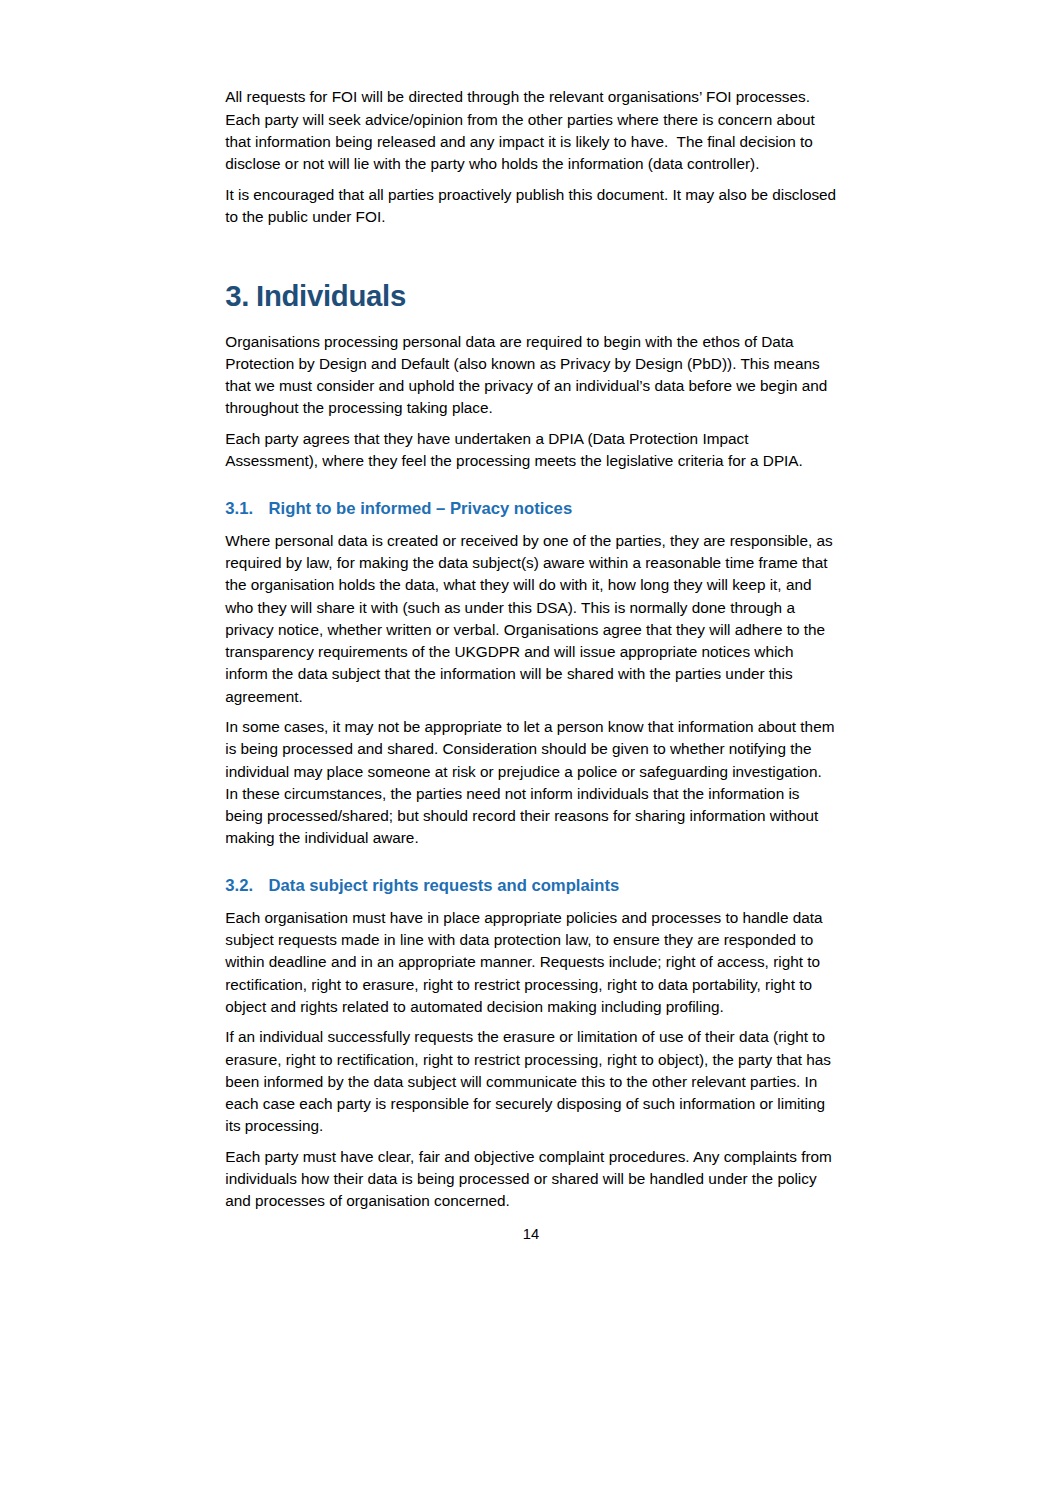All requests for FOI will be directed through the relevant organisations’ FOI processes. Each party will seek advice/opinion from the other parties where there is concern about that information being released and any impact it is likely to have. The final decision to disclose or not will lie with the party who holds the information (data controller).
It is encouraged that all parties proactively publish this document. It may also be disclosed to the public under FOI.
3. Individuals
Organisations processing personal data are required to begin with the ethos of Data Protection by Design and Default (also known as Privacy by Design (PbD)). This means that we must consider and uphold the privacy of an individual’s data before we begin and throughout the processing taking place.
Each party agrees that they have undertaken a DPIA (Data Protection Impact Assessment), where they feel the processing meets the legislative criteria for a DPIA.
3.1. Right to be informed – Privacy notices
Where personal data is created or received by one of the parties, they are responsible, as required by law, for making the data subject(s) aware within a reasonable time frame that the organisation holds the data, what they will do with it, how long they will keep it, and who they will share it with (such as under this DSA). This is normally done through a privacy notice, whether written or verbal. Organisations agree that they will adhere to the transparency requirements of the UKGDPR and will issue appropriate notices which inform the data subject that the information will be shared with the parties under this agreement.
In some cases, it may not be appropriate to let a person know that information about them is being processed and shared. Consideration should be given to whether notifying the individual may place someone at risk or prejudice a police or safeguarding investigation. In these circumstances, the parties need not inform individuals that the information is being processed/shared; but should record their reasons for sharing information without making the individual aware.
3.2. Data subject rights requests and complaints
Each organisation must have in place appropriate policies and processes to handle data subject requests made in line with data protection law, to ensure they are responded to within deadline and in an appropriate manner. Requests include; right of access, right to rectification, right to erasure, right to restrict processing, right to data portability, right to object and rights related to automated decision making including profiling.
If an individual successfully requests the erasure or limitation of use of their data (right to erasure, right to rectification, right to restrict processing, right to object), the party that has been informed by the data subject will communicate this to the other relevant parties. In each case each party is responsible for securely disposing of such information or limiting its processing.
Each party must have clear, fair and objective complaint procedures. Any complaints from individuals how their data is being processed or shared will be handled under the policy and processes of organisation concerned.
14